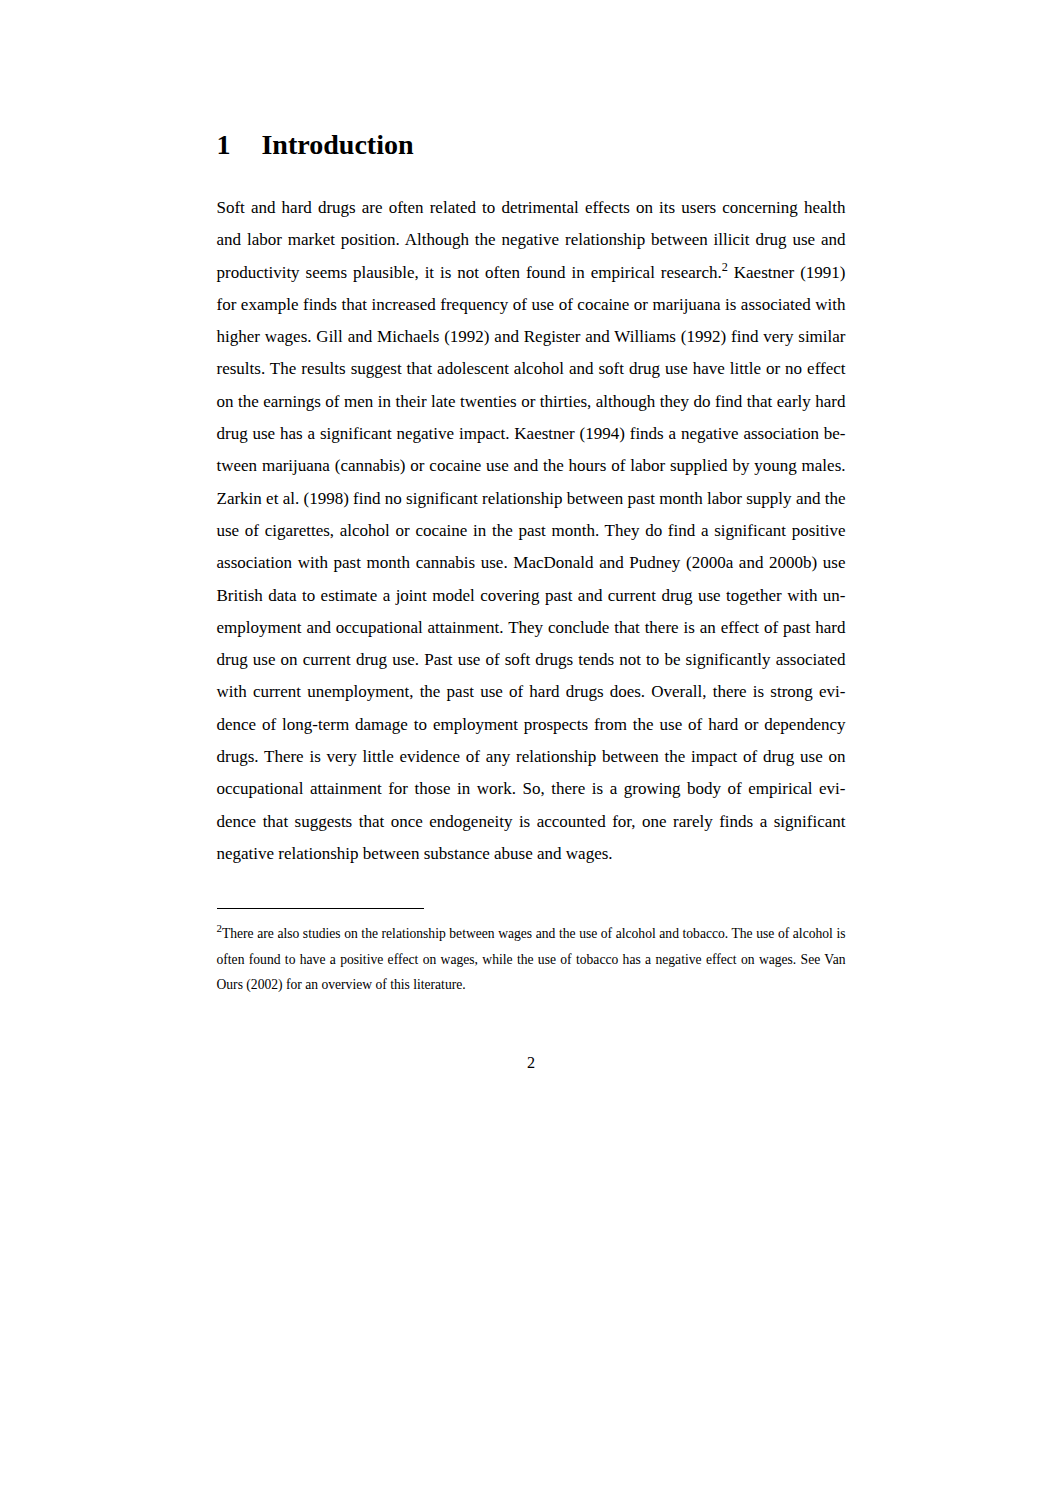1 Introduction
Soft and hard drugs are often related to detrimental effects on its users concerning health and labor market position. Although the negative relationship between illicit drug use and productivity seems plausible, it is not often found in empirical research.2 Kaestner (1991) for example finds that increased frequency of use of cocaine or marijuana is associated with higher wages. Gill and Michaels (1992) and Register and Williams (1992) find very similar results. The results suggest that adolescent alcohol and soft drug use have little or no effect on the earnings of men in their late twenties or thirties, although they do find that early hard drug use has a significant negative impact. Kaestner (1994) finds a negative association between marijuana (cannabis) or cocaine use and the hours of labor supplied by young males. Zarkin et al. (1998) find no significant relationship between past month labor supply and the use of cigarettes, alcohol or cocaine in the past month. They do find a significant positive association with past month cannabis use. MacDonald and Pudney (2000a and 2000b) use British data to estimate a joint model covering past and current drug use together with unemployment and occupational attainment. They conclude that there is an effect of past hard drug use on current drug use. Past use of soft drugs tends not to be significantly associated with current unemployment, the past use of hard drugs does. Overall, there is strong evidence of long-term damage to employment prospects from the use of hard or dependency drugs. There is very little evidence of any relationship between the impact of drug use on occupational attainment for those in work. So, there is a growing body of empirical evidence that suggests that once endogeneity is accounted for, one rarely finds a significant negative relationship between substance abuse and wages.
2There are also studies on the relationship between wages and the use of alcohol and tobacco. The use of alcohol is often found to have a positive effect on wages, while the use of tobacco has a negative effect on wages. See Van Ours (2002) for an overview of this literature.
2